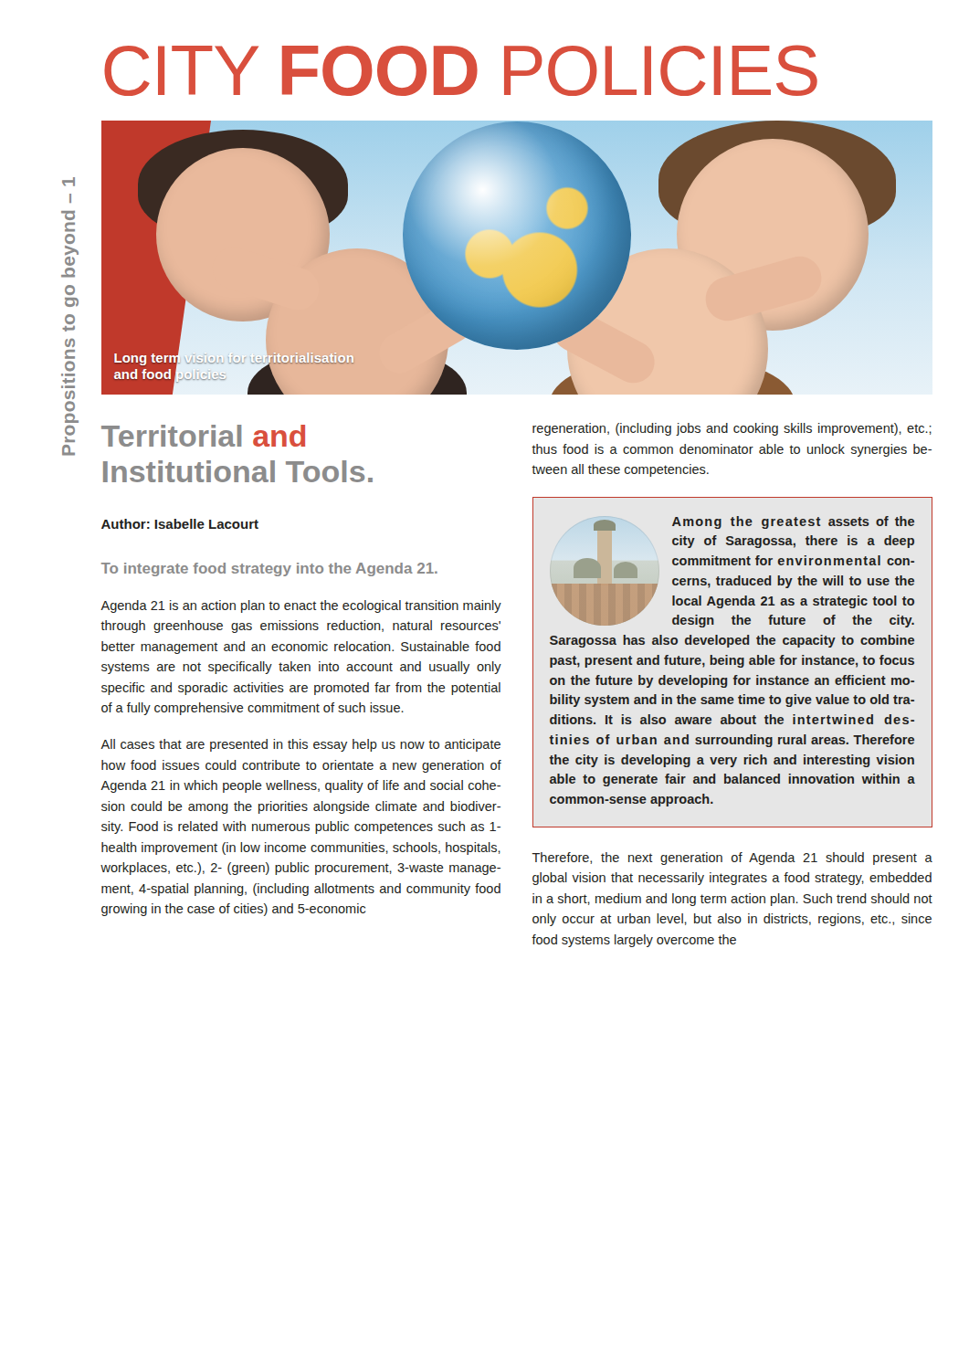Propositions to go beyond – 1
CITY FOOD POLICIES
Long term vision for territorialisation
and food policies
Territorial and
Institutional Tools.
Author: Isabelle Lacourt
To integrate food strategy into the Agenda 21.
Agenda 21 is an action plan to enact the ecological transition mainly through greenhouse gas emissions reduction, natural resources' better management and an economic relocation. Sustainable food systems are not specifically taken into account and usually only specific and sporadic activities are promoted far from the potential of a fully comprehensive commitment of such issue.
All cases that are presented in this essay help us now to anticipate how food issues could contribute to orientate a new generation of Agenda 21 in which people wellness, quality of life and social cohesion could be among the priorities alongside climate and biodiversity. Food is related with numerous public competences such as 1- health improvement (in low income communities, schools, hospitals, workplaces, etc.), 2- (green) public procurement, 3-waste management, 4-spatial planning, (including allotments and community food growing in the case of cities) and 5-economic
regeneration, (including jobs and cooking skills improvement), etc.; thus food is a common denominator able to unlock synergies between all these competencies.
Among the greatest assets of the city of Saragossa, there is a deep commitment for environmental concerns, traduced by the will to use the local Agenda 21 as a strategic tool to design the future of the city. Saragossa has also developed the capacity to combine past, present and future, being able for instance, to focus on the future by developing for instance an efficient mobility system and in the same time to give value to old traditions. It is also aware about the intertwined destinies of urban and surrounding rural areas. Therefore the city is developing a very rich and interesting vision able to generate fair and balanced innovation within a common-sense approach.
Therefore, the next generation of Agenda 21 should present a global vision that necessarily integrates a food strategy, embedded in a short, medium and long term action plan. Such trend should not only occur at urban level, but also in districts, regions, etc., since food systems largely overcome the